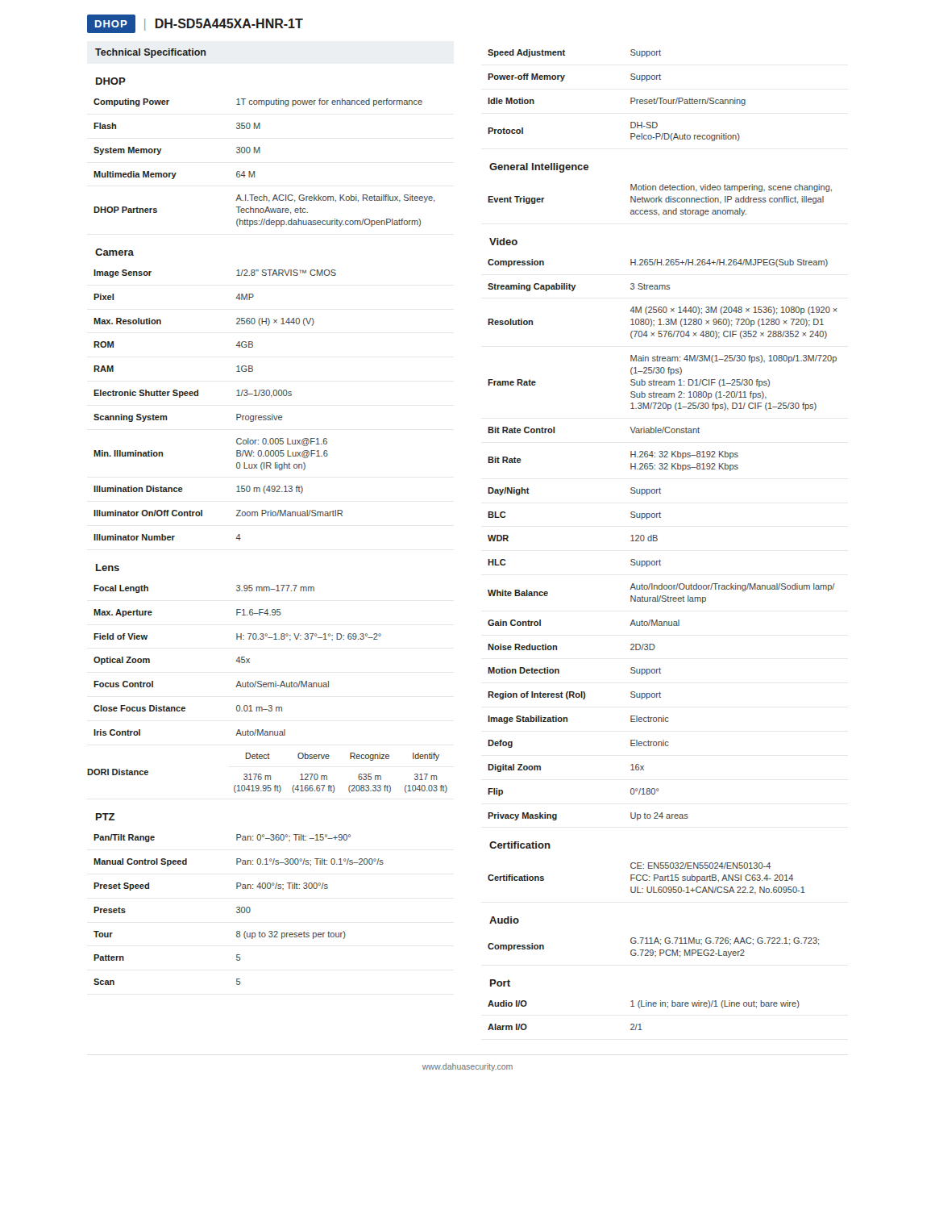DHOP | DH-SD5A445XA-HNR-1T
Technical Specification
DHOP
| Computing Power | 1T computing power for enhanced performance |
| Flash | 350 M |
| System Memory | 300 M |
| Multimedia Memory | 64 M |
| DHOP Partners | A.I.Tech, ACIC, Grekkom, Kobi, Retailflux, Siteeye, TechnoAware, etc. (https://depp.dahuasecurity.com/OpenPlatform) |
Camera
| Image Sensor | 1/2.8" STARVIS™ CMOS |
| Pixel | 4MP |
| Max. Resolution | 2560 (H) × 1440 (V) |
| ROM | 4GB |
| RAM | 1GB |
| Electronic Shutter Speed | 1/3–1/30,000s |
| Scanning System | Progressive |
| Min. Illumination | Color: 0.005 Lux@F1.6 B/W: 0.0005 Lux@F1.6 0 Lux (IR light on) |
| Illumination Distance | 150 m (492.13 ft) |
| Illuminator On/Off Control | Zoom Prio/Manual/SmartIR |
| Illuminator Number | 4 |
Lens
| Focal Length | 3.95 mm–177.7 mm |
| Max. Aperture | F1.6–F4.95 |
| Field of View | H: 70.3°–1.8°; V: 37°–1°; D: 69.3°–2° |
| Optical Zoom | 45x |
| Focus Control | Auto/Semi-Auto/Manual |
| Close Focus Distance | 0.01 m–3 m |
| Iris Control | Auto/Manual |
| DORI Distance | / Detect / Observe / Recognize / Identify / / 3176 m (10419.95 ft) / 1270 m (4166.67 ft) / 635 m (2083.33 ft) / 317 m (1040.03 ft) / |
PTZ
| Pan/Tilt Range | Pan: 0°–360°; Tilt: –15°–+90° |
| Manual Control Speed | Pan: 0.1°/s–300°/s; Tilt: 0.1°/s–200°/s |
| Preset Speed | Pan: 400°/s; Tilt: 300°/s |
| Presets | 300 |
| Tour | 8 (up to 32 presets per tour) |
| Pattern | 5 |
| Scan | 5 |
| Speed Adjustment | Support |
| Power-off Memory | Support |
| Idle Motion | Preset/Tour/Pattern/Scanning |
| Protocol | DH-SD Pelco-P/D(Auto recognition) |
General Intelligence
| Event Trigger | Motion detection, video tampering, scene changing, Network disconnection, IP address conflict, illegal access, and storage anomaly. |
Video
| Compression | H.265/H.265+/H.264+/H.264/MJPEG(Sub Stream) |
| Streaming Capability | 3 Streams |
| Resolution | 4M (2560 × 1440); 3M (2048 × 1536); 1080p (1920 × 1080); 1.3M (1280 × 960); 720p (1280 × 720); D1 (704 × 576/704 × 480); CIF (352 × 288/352 × 240) |
| Frame Rate | Main stream: 4M/3M(1–25/30 fps), 1080p/1.3M/720p (1–25/30 fps) Sub stream 1: D1/CIF (1–25/30 fps) Sub stream 2: 1080p (1-20/11 fps), 1.3M/720p (1–25/30 fps), D1/ CIF (1–25/30 fps) |
| Bit Rate Control | Variable/Constant |
| Bit Rate | H.264: 32 Kbps–8192 Kbps H.265: 32 Kbps–8192 Kbps |
| Day/Night | Support |
| BLC | Support |
| WDR | 120 dB |
| HLC | Support |
| White Balance | Auto/Indoor/Outdoor/Tracking/Manual/Sodium lamp/ Natural/Street lamp |
| Gain Control | Auto/Manual |
| Noise Reduction | 2D/3D |
| Motion Detection | Support |
| Region of Interest (RoI) | Support |
| Image Stabilization | Electronic |
| Defog | Electronic |
| Digital Zoom | 16x |
| Flip | 0°/180° |
| Privacy Masking | Up to 24 areas |
Certification
| Certifications | CE: EN55032/EN55024/EN50130-4 FCC: Part15 subpartB, ANSI C63.4- 2014 UL: UL60950-1+CAN/CSA 22.2, No.60950-1 |
Audio
| Compression | G.711A; G.711Mu; G.726; AAC; G.722.1; G.723; G.729; PCM; MPEG2-Layer2 |
Port
| Audio I/O | 1 (Line in; bare wire)/1 (Line out; bare wire) |
| Alarm I/O | 2/1 |
www.dahuasecurity.com